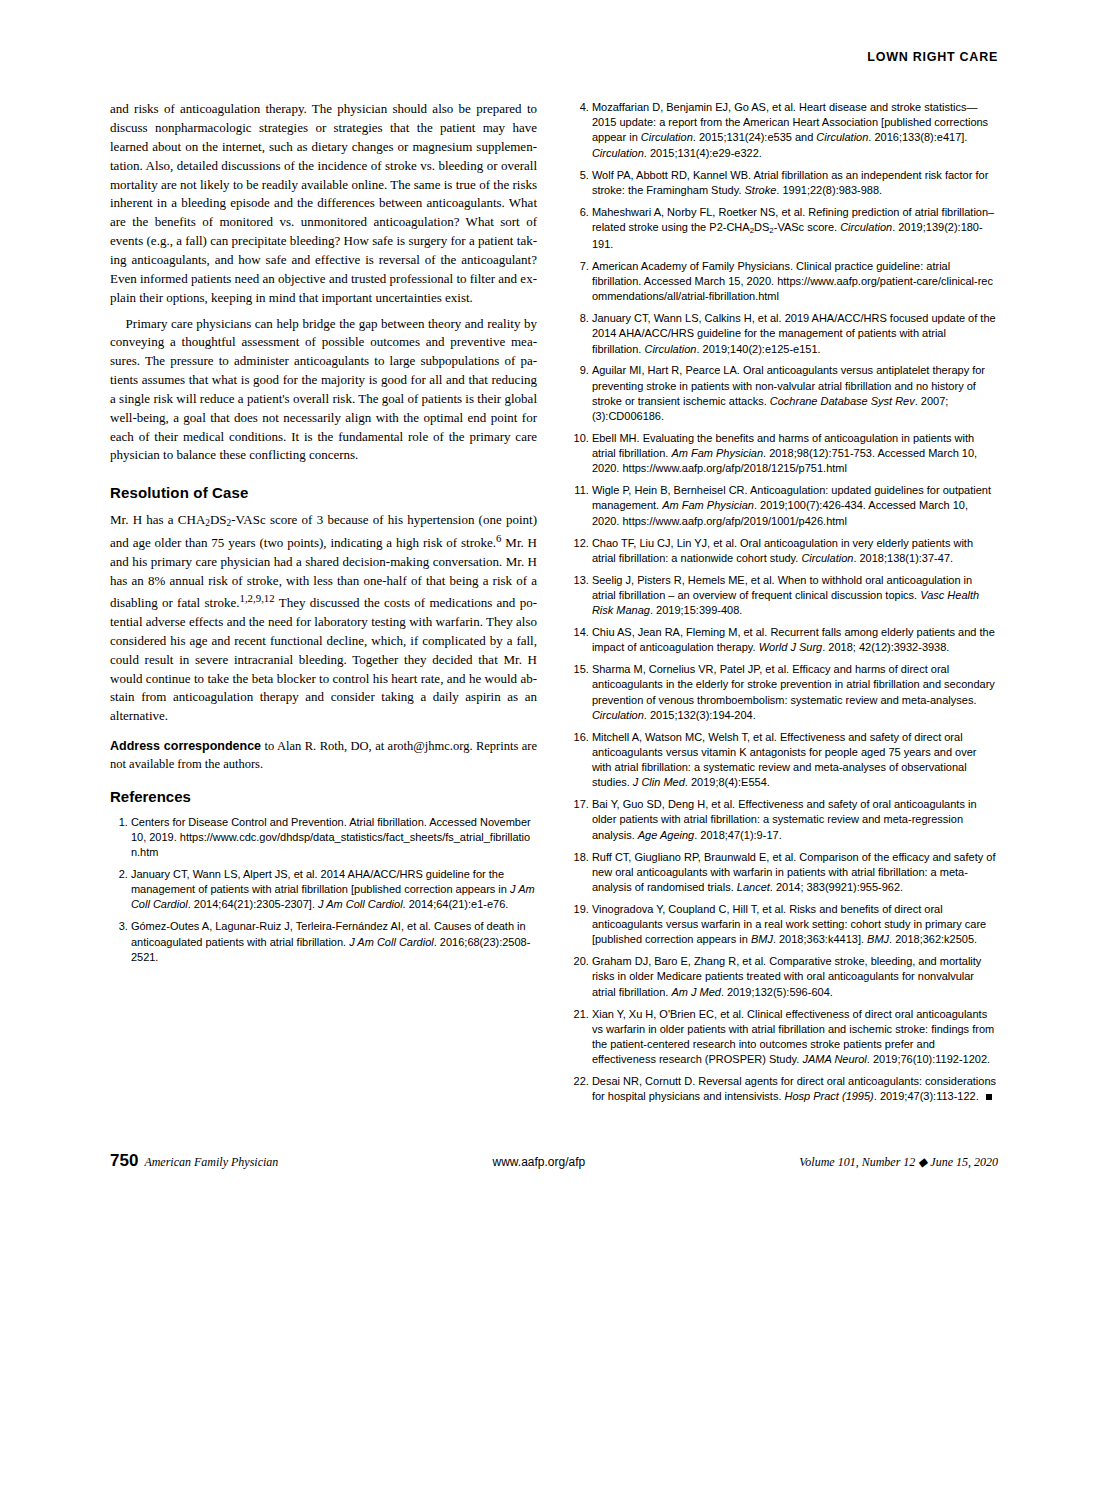LOWN RIGHT CARE
and risks of anticoagulation therapy. The physician should also be prepared to discuss nonpharmacologic strategies or strategies that the patient may have learned about on the internet, such as dietary changes or magnesium supplementation. Also, detailed discussions of the incidence of stroke vs. bleeding or overall mortality are not likely to be readily available online. The same is true of the risks inherent in a bleeding episode and the differences between anticoagulants. What are the benefits of monitored vs. unmonitored anticoagulation? What sort of events (e.g., a fall) can precipitate bleeding? How safe is surgery for a patient taking anticoagulants, and how safe and effective is reversal of the anticoagulant? Even informed patients need an objective and trusted professional to filter and explain their options, keeping in mind that important uncertainties exist.
Primary care physicians can help bridge the gap between theory and reality by conveying a thoughtful assessment of possible outcomes and preventive measures. The pressure to administer anticoagulants to large subpopulations of patients assumes that what is good for the majority is good for all and that reducing a single risk will reduce a patient's overall risk. The goal of patients is their global well-being, a goal that does not necessarily align with the optimal end point for each of their medical conditions. It is the fundamental role of the primary care physician to balance these conflicting concerns.
Resolution of Case
Mr. H has a CHA2DS2-VASc score of 3 because of his hypertension (one point) and age older than 75 years (two points), indicating a high risk of stroke.6 Mr. H and his primary care physician had a shared decision-making conversation. Mr. H has an 8% annual risk of stroke, with less than one-half of that being a risk of a disabling or fatal stroke.1,2,9,12 They discussed the costs of medications and potential adverse effects and the need for laboratory testing with warfarin. They also considered his age and recent functional decline, which, if complicated by a fall, could result in severe intracranial bleeding. Together they decided that Mr. H would continue to take the beta blocker to control his heart rate, and he would abstain from anticoagulation therapy and consider taking a daily aspirin as an alternative.
Address correspondence to Alan R. Roth, DO, at aroth@jhmc.org. Reprints are not available from the authors.
References
Centers for Disease Control and Prevention. Atrial fibrillation. Accessed November 10, 2019. https://www.cdc.gov/dhdsp/data_statistics/fact_sheets/fs_atrial_fibrillation.htm
January CT, Wann LS, Alpert JS, et al. 2014 AHA/ACC/HRS guideline for the management of patients with atrial fibrillation [published correction appears in J Am Coll Cardiol. 2014;64(21):2305-2307]. J Am Coll Cardiol. 2014;64(21):e1-e76.
Gómez-Outes A, Lagunar-Ruiz J, Terleira-Fernández AI, et al. Causes of death in anticoagulated patients with atrial fibrillation. J Am Coll Cardiol. 2016;68(23):2508-2521.
Mozaffarian D, Benjamin EJ, Go AS, et al. Heart disease and stroke statistics—2015 update: a report from the American Heart Association [published corrections appear in Circulation. 2015;131(24):e535 and Circulation. 2016;133(8):e417]. Circulation. 2015;131(4):e29-e322.
Wolf PA, Abbott RD, Kannel WB. Atrial fibrillation as an independent risk factor for stroke: the Framingham Study. Stroke. 1991;22(8):983-988.
Maheshwari A, Norby FL, Roetker NS, et al. Refining prediction of atrial fibrillation–related stroke using the P2-CHA2DS2-VASc score. Circulation. 2019;139(2):180-191.
American Academy of Family Physicians. Clinical practice guideline: atrial fibrillation. Accessed March 15, 2020. https://www.aafp.org/patient-care/clinical-recommendations/all/atrial-fibrillation.html
January CT, Wann LS, Calkins H, et al. 2019 AHA/ACC/HRS focused update of the 2014 AHA/ACC/HRS guideline for the management of patients with atrial fibrillation. Circulation. 2019;140(2):e125-e151.
Aguilar MI, Hart R, Pearce LA. Oral anticoagulants versus antiplatelet therapy for preventing stroke in patients with non-valvular atrial fibrillation and no history of stroke or transient ischemic attacks. Cochrane Database Syst Rev. 2007;(3):CD006186.
Ebell MH. Evaluating the benefits and harms of anticoagulation in patients with atrial fibrillation. Am Fam Physician. 2018;98(12):751-753. Accessed March 10, 2020. https://www.aafp.org/afp/2018/1215/p751.html
Wigle P, Hein B, Bernheisel CR. Anticoagulation: updated guidelines for outpatient management. Am Fam Physician. 2019;100(7):426-434. Accessed March 10, 2020. https://www.aafp.org/afp/2019/1001/p426.html
Chao TF, Liu CJ, Lin YJ, et al. Oral anticoagulation in very elderly patients with atrial fibrillation: a nationwide cohort study. Circulation. 2018;138(1):37-47.
Seelig J, Pisters R, Hemels ME, et al. When to withhold oral anticoagulation in atrial fibrillation – an overview of frequent clinical discussion topics. Vasc Health Risk Manag. 2019;15:399-408.
Chiu AS, Jean RA, Fleming M, et al. Recurrent falls among elderly patients and the impact of anticoagulation therapy. World J Surg. 2018; 42(12):3932-3938.
Sharma M, Cornelius VR, Patel JP, et al. Efficacy and harms of direct oral anticoagulants in the elderly for stroke prevention in atrial fibrillation and secondary prevention of venous thromboembolism: systematic review and meta-analyses. Circulation. 2015;132(3):194-204.
Mitchell A, Watson MC, Welsh T, et al. Effectiveness and safety of direct oral anticoagulants versus vitamin K antagonists for people aged 75 years and over with atrial fibrillation: a systematic review and meta-analyses of observational studies. J Clin Med. 2019;8(4):E554.
Bai Y, Guo SD, Deng H, et al. Effectiveness and safety of oral anticoagulants in older patients with atrial fibrillation: a systematic review and meta-regression analysis. Age Ageing. 2018;47(1):9-17.
Ruff CT, Giugliano RP, Braunwald E, et al. Comparison of the efficacy and safety of new oral anticoagulants with warfarin in patients with atrial fibrillation: a meta-analysis of randomised trials. Lancet. 2014; 383(9921):955-962.
Vinogradova Y, Coupland C, Hill T, et al. Risks and benefits of direct oral anticoagulants versus warfarin in a real work setting: cohort study in primary care [published correction appears in BMJ. 2018;363:k4413]. BMJ. 2018;362:k2505.
Graham DJ, Baro E, Zhang R, et al. Comparative stroke, bleeding, and mortality risks in older Medicare patients treated with oral anticoagulants for nonvalvular atrial fibrillation. Am J Med. 2019;132(5):596-604.
Xian Y, Xu H, O'Brien EC, et al. Clinical effectiveness of direct oral anticoagulants vs warfarin in older patients with atrial fibrillation and ischemic stroke: findings from the patient-centered research into outcomes stroke patients prefer and effectiveness research (PROSPER) Study. JAMA Neurol. 2019;76(10):1192-1202.
Desai NR, Cornutt D. Reversal agents for direct oral anticoagulants: considerations for hospital physicians and intensivists. Hosp Pract (1995). 2019;47(3):113-122.
750 American Family Physician
www.aafp.org/afp
Volume 101, Number 12 ◆ June 15, 2020